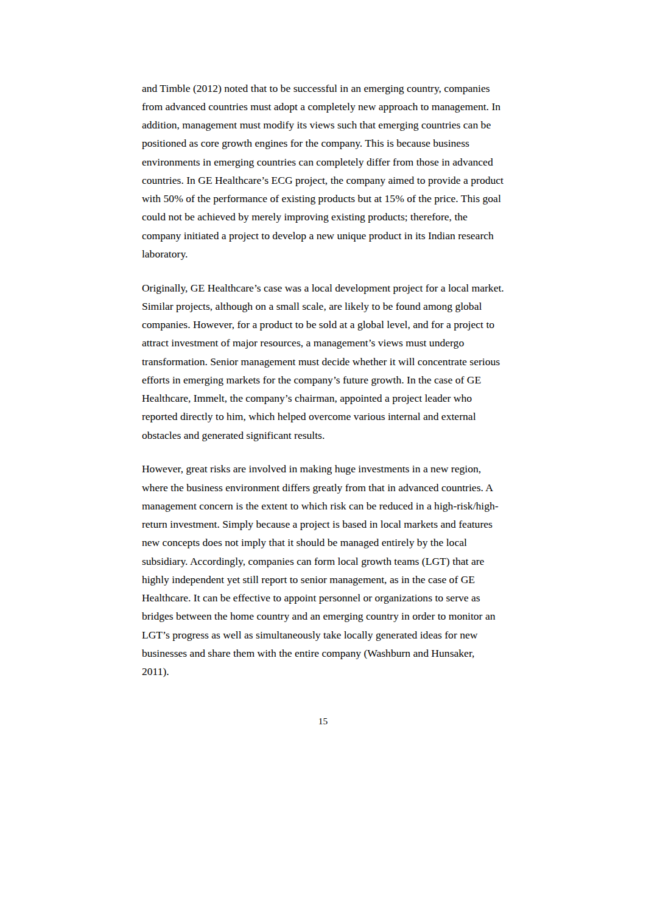and Timble (2012) noted that to be successful in an emerging country, companies from advanced countries must adopt a completely new approach to management. In addition, management must modify its views such that emerging countries can be positioned as core growth engines for the company. This is because business environments in emerging countries can completely differ from those in advanced countries. In GE Healthcare’s ECG project, the company aimed to provide a product with 50% of the performance of existing products but at 15% of the price. This goal could not be achieved by merely improving existing products; therefore, the company initiated a project to develop a new unique product in its Indian research laboratory.
Originally, GE Healthcare’s case was a local development project for a local market. Similar projects, although on a small scale, are likely to be found among global companies. However, for a product to be sold at a global level, and for a project to attract investment of major resources, a management’s views must undergo transformation. Senior management must decide whether it will concentrate serious efforts in emerging markets for the company’s future growth. In the case of GE Healthcare, Immelt, the company’s chairman, appointed a project leader who reported directly to him, which helped overcome various internal and external obstacles and generated significant results.
However, great risks are involved in making huge investments in a new region, where the business environment differs greatly from that in advanced countries. A management concern is the extent to which risk can be reduced in a high-risk/high-return investment. Simply because a project is based in local markets and features new concepts does not imply that it should be managed entirely by the local subsidiary. Accordingly, companies can form local growth teams (LGT) that are highly independent yet still report to senior management, as in the case of GE Healthcare. It can be effective to appoint personnel or organizations to serve as bridges between the home country and an emerging country in order to monitor an LGT’s progress as well as simultaneously take locally generated ideas for new businesses and share them with the entire company (Washburn and Hunsaker, 2011).
15